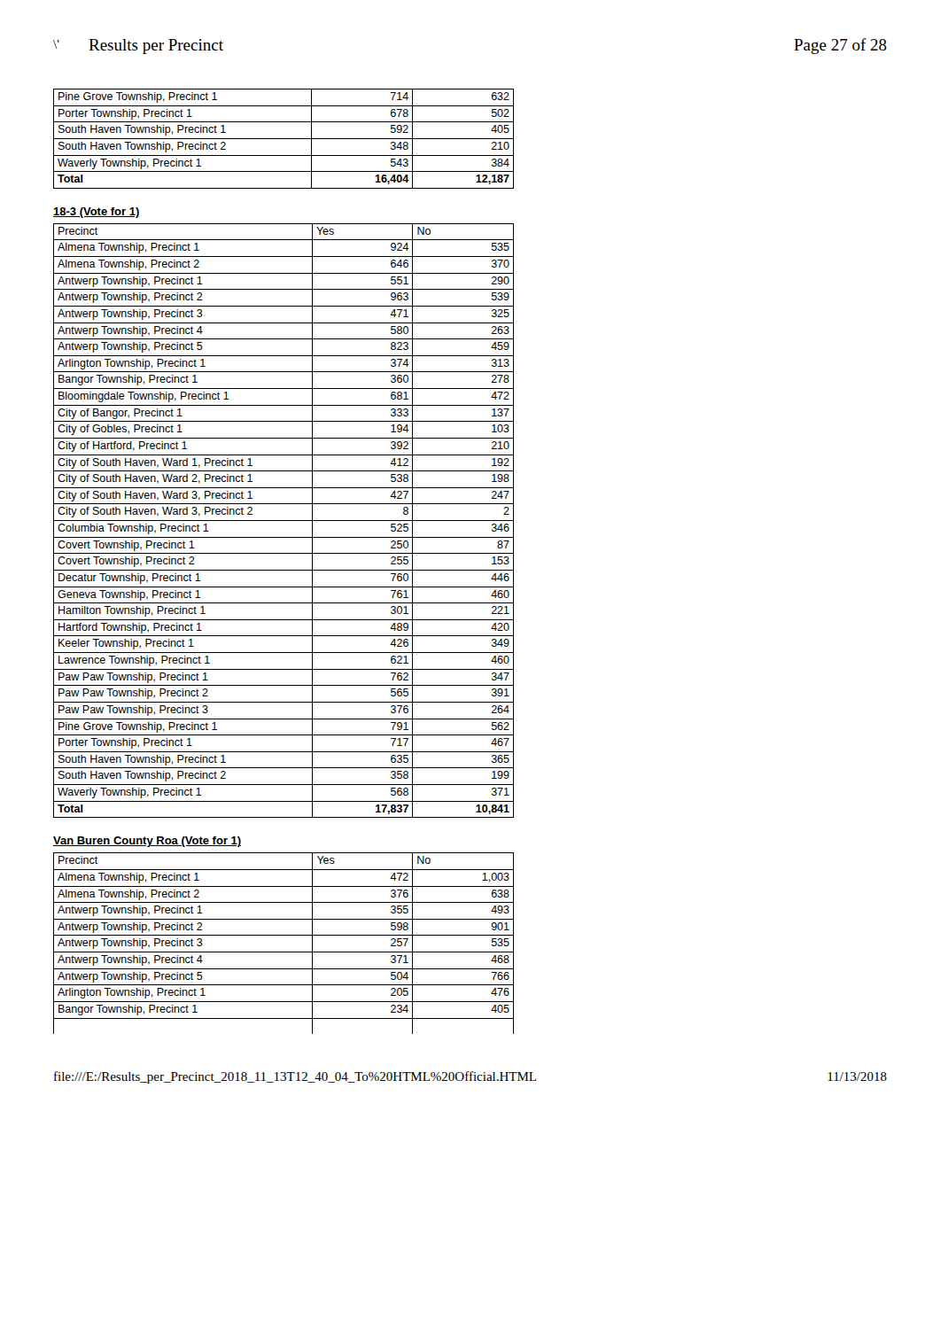\' Results per Precinct Page 27 of 28
| Pine Grove Township, Precinct 1 | 714 | 632 |
| Porter Township, Precinct 1 | 678 | 502 |
| South Haven Township, Precinct 1 | 592 | 405 |
| South Haven Township, Precinct 2 | 348 | 210 |
| Waverly Township, Precinct 1 | 543 | 384 |
| Total | 16,404 | 12,187 |
18-3 (Vote for 1)
| Precinct | Yes | No |
| --- | --- | --- |
| Almena Township, Precinct 1 | 924 | 535 |
| Almena Township, Precinct 2 | 646 | 370 |
| Antwerp Township, Precinct 1 | 551 | 290 |
| Antwerp Township, Precinct 2 | 963 | 539 |
| Antwerp Township, Precinct 3 | 471 | 325 |
| Antwerp Township, Precinct 4 | 580 | 263 |
| Antwerp Township, Precinct 5 | 823 | 459 |
| Arlington Township, Precinct 1 | 374 | 313 |
| Bangor Township, Precinct 1 | 360 | 278 |
| Bloomingdale Township, Precinct 1 | 681 | 472 |
| City of Bangor, Precinct 1 | 333 | 137 |
| City of Gobles, Precinct 1 | 194 | 103 |
| City of Hartford, Precinct 1 | 392 | 210 |
| City of South Haven, Ward 1, Precinct 1 | 412 | 192 |
| City of South Haven, Ward 2, Precinct 1 | 538 | 198 |
| City of South Haven, Ward 3, Precinct 1 | 427 | 247 |
| City of South Haven, Ward 3, Precinct 2 | 8 | 2 |
| Columbia Township, Precinct 1 | 525 | 346 |
| Covert Township, Precinct 1 | 250 | 87 |
| Covert Township, Precinct 2 | 255 | 153 |
| Decatur Township, Precinct 1 | 760 | 446 |
| Geneva Township, Precinct 1 | 761 | 460 |
| Hamilton Township, Precinct 1 | 301 | 221 |
| Hartford Township, Precinct 1 | 489 | 420 |
| Keeler Township, Precinct 1 | 426 | 349 |
| Lawrence Township, Precinct 1 | 621 | 460 |
| Paw Paw Township, Precinct 1 | 762 | 347 |
| Paw Paw Township, Precinct 2 | 565 | 391 |
| Paw Paw Township, Precinct 3 | 376 | 264 |
| Pine Grove Township, Precinct 1 | 791 | 562 |
| Porter Township, Precinct 1 | 717 | 467 |
| South Haven Township, Precinct 1 | 635 | 365 |
| South Haven Township, Precinct 2 | 358 | 199 |
| Waverly Township, Precinct 1 | 568 | 371 |
| Total | 17,837 | 10,841 |
Van Buren County Roa (Vote for 1)
| Precinct | Yes | No |
| --- | --- | --- |
| Almena Township, Precinct 1 | 472 | 1,003 |
| Almena Township, Precinct 2 | 376 | 638 |
| Antwerp Township, Precinct 1 | 355 | 493 |
| Antwerp Township, Precinct 2 | 598 | 901 |
| Antwerp Township, Precinct 3 | 257 | 535 |
| Antwerp Township, Precinct 4 | 371 | 468 |
| Antwerp Township, Precinct 5 | 504 | 766 |
| Arlington Township, Precinct 1 | 205 | 476 |
| Bangor Township, Precinct 1 | 234 | 405 |
file:///E:/Results_per_Precinct_2018_11_13T12_40_04_To%20HTML%20Official.HTML 11/13/2018